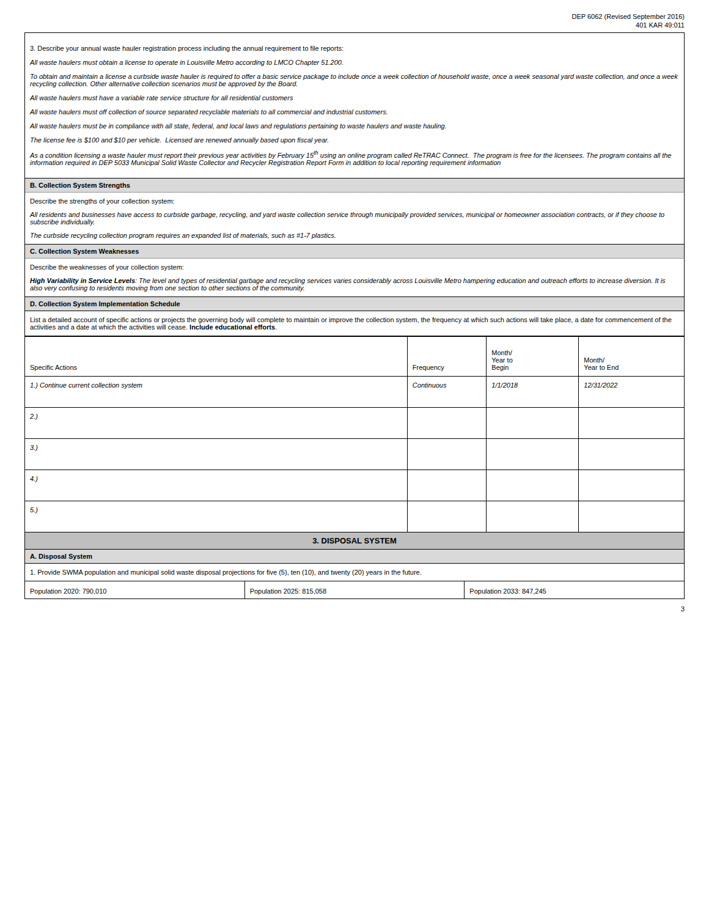DEP 6062 (Revised September 2016)
401 KAR 49:011
3. Describe your annual waste hauler registration process including the annual requirement to file reports:
All waste haulers must obtain a license to operate in Louisville Metro according to LMCO Chapter 51.200.
To obtain and maintain a license a curbside waste hauler is required to offer a basic service package to include once a week collection of household waste, once a week seasonal yard waste collection, and once a week recycling collection. Other alternative collection scenarios must be approved by the Board.
All waste haulers must have a variable rate service structure for all residential customers
All waste haulers must off collection of source separated recyclable materials to all commercial and industrial customers.
All waste haulers must be in compliance with all state, federal, and local laws and regulations pertaining to waste haulers and waste hauling.
The license fee is $100 and $10 per vehicle. Licensed are renewed annually based upon fiscal year.
As a condition licensing a waste hauler must report their previous year activities by February 15th using an online program called ReTRAC Connect. The program is free for the licensees. The program contains all the information required in DEP 5033 Municipal Solid Waste Collector and Recycler Registration Report Form in addition to local reporting requirement information
B. Collection System Strengths
Describe the strengths of your collection system:
All residents and businesses have access to curbside garbage, recycling, and yard waste collection service through municipally provided services, municipal or homeowner association contracts, or if they choose to subscribe individually.
The curbside recycling collection program requires an expanded list of materials, such as #1-7 plastics.
C. Collection System Weaknesses
Describe the weaknesses of your collection system:
High Variability in Service Levels: The level and types of residential garbage and recycling services varies considerably across Louisville Metro hampering education and outreach efforts to increase diversion. It is also very confusing to residents moving from one section to other sections of the community.
D. Collection System Implementation Schedule
List a detailed account of specific actions or projects the governing body will complete to maintain or improve the collection system, the frequency at which such actions will take place, a date for commencement of the activities and a date at which the activities will cease. Include educational efforts.
| Specific Actions | Frequency | Month/ Year to Begin | Month/ Year to End |
| --- | --- | --- | --- |
| 1.) Continue current collection system | Continuous | 1/1/2018 | 12/31/2022 |
| 2.) | | | |
| 3.) | | | |
| 4.) | | | |
| 5.) | | | |
3. DISPOSAL SYSTEM
A. Disposal System
1. Provide SWMA population and municipal solid waste disposal projections for five (5), ten (10), and twenty (20) years in the future.
| Population 2020: 790,010 | Population 2025: 815,058 | Population 2033: 847,245 |
3